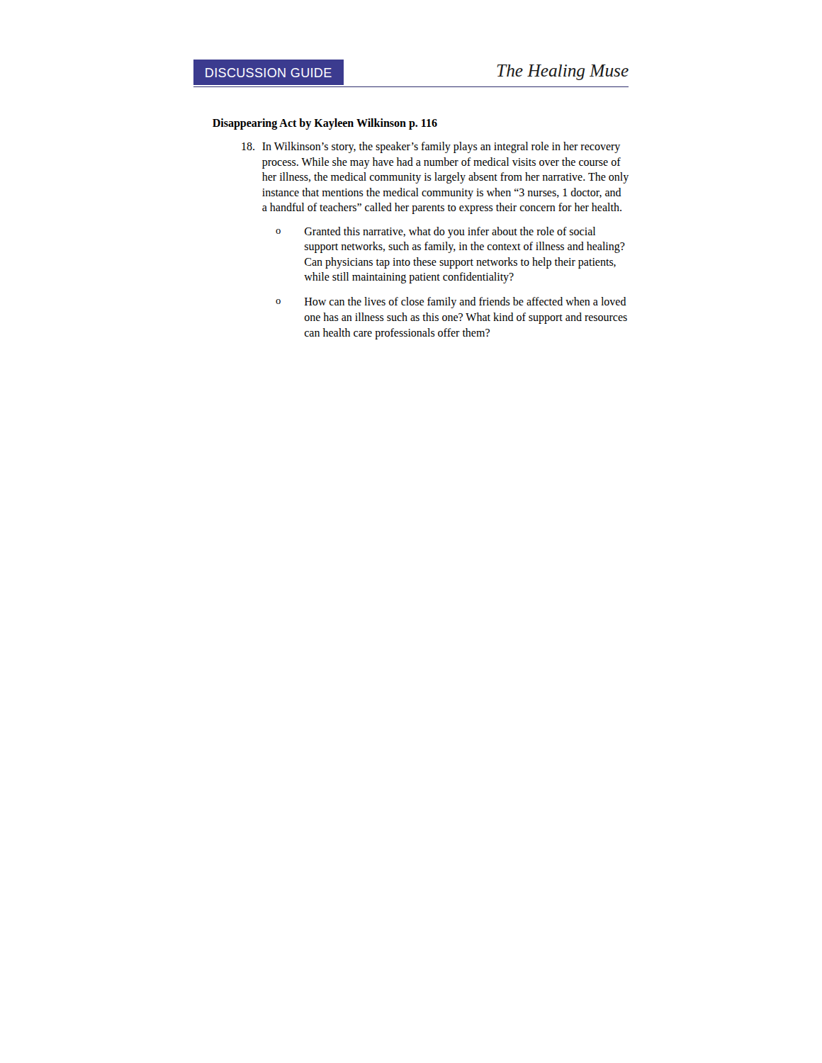DISCUSSION GUIDE
The Healing Muse
Disappearing Act by Kayleen Wilkinson p. 116
In Wilkinson’s story, the speaker’s family plays an integral role in her recovery process. While she may have had a number of medical visits over the course of her illness, the medical community is largely absent from her narrative. The only instance that mentions the medical community is when “3 nurses, 1 doctor, and a handful of teachers” called her parents to express their concern for her health.
Granted this narrative, what do you infer about the role of social support networks, such as family, in the context of illness and healing? Can physicians tap into these support networks to help their patients, while still maintaining patient confidentiality?
How can the lives of close family and friends be affected when a loved one has an illness such as this one? What kind of support and resources can health care professionals offer them?